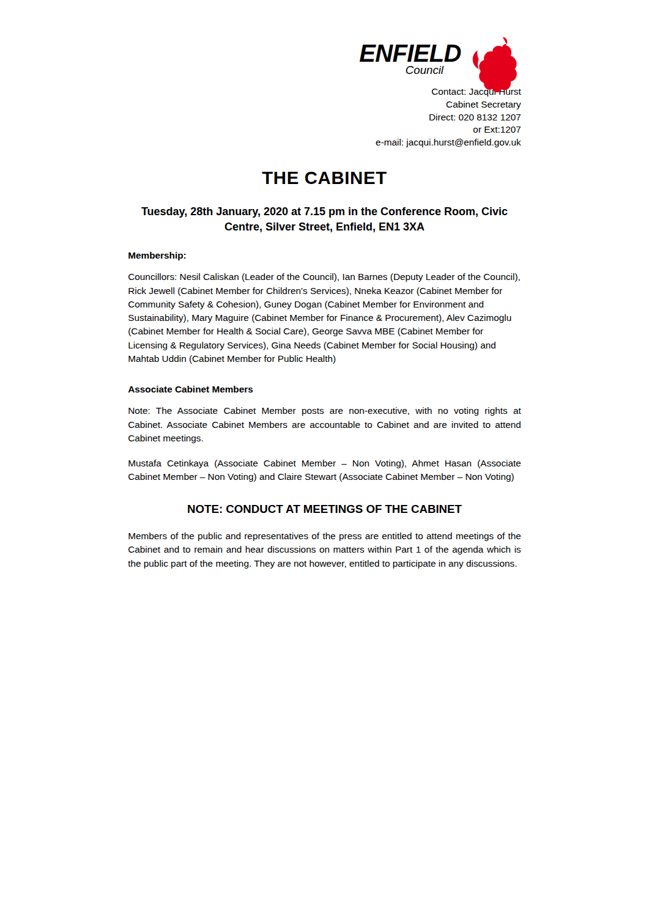ENFIELD
Council
Contact: Jacqui Hurst
Cabinet Secretary
Direct: 020 8132 1207
or Ext:1207
e-mail: jacqui.hurst@enfield.gov.uk
THE CABINET
Tuesday, 28th January, 2020 at 7.15 pm in the Conference Room, Civic Centre, Silver Street, Enfield, EN1 3XA
Membership:
Councillors: Nesil Caliskan (Leader of the Council), Ian Barnes (Deputy Leader of the Council), Rick Jewell (Cabinet Member for Children's Services), Nneka Keazor (Cabinet Member for Community Safety & Cohesion), Guney Dogan (Cabinet Member for Environment and Sustainability), Mary Maguire (Cabinet Member for Finance & Procurement), Alev Cazimoglu (Cabinet Member for Health & Social Care), George Savva MBE (Cabinet Member for Licensing & Regulatory Services), Gina Needs (Cabinet Member for Social Housing) and Mahtab Uddin (Cabinet Member for Public Health)
Associate Cabinet Members
Note: The Associate Cabinet Member posts are non-executive, with no voting rights at Cabinet. Associate Cabinet Members are accountable to Cabinet and are invited to attend Cabinet meetings.
Mustafa Cetinkaya (Associate Cabinet Member – Non Voting), Ahmet Hasan (Associate Cabinet Member – Non Voting) and Claire Stewart (Associate Cabinet Member – Non Voting)
NOTE: CONDUCT AT MEETINGS OF THE CABINET
Members of the public and representatives of the press are entitled to attend meetings of the Cabinet and to remain and hear discussions on matters within Part 1 of the agenda which is the public part of the meeting. They are not however, entitled to participate in any discussions.